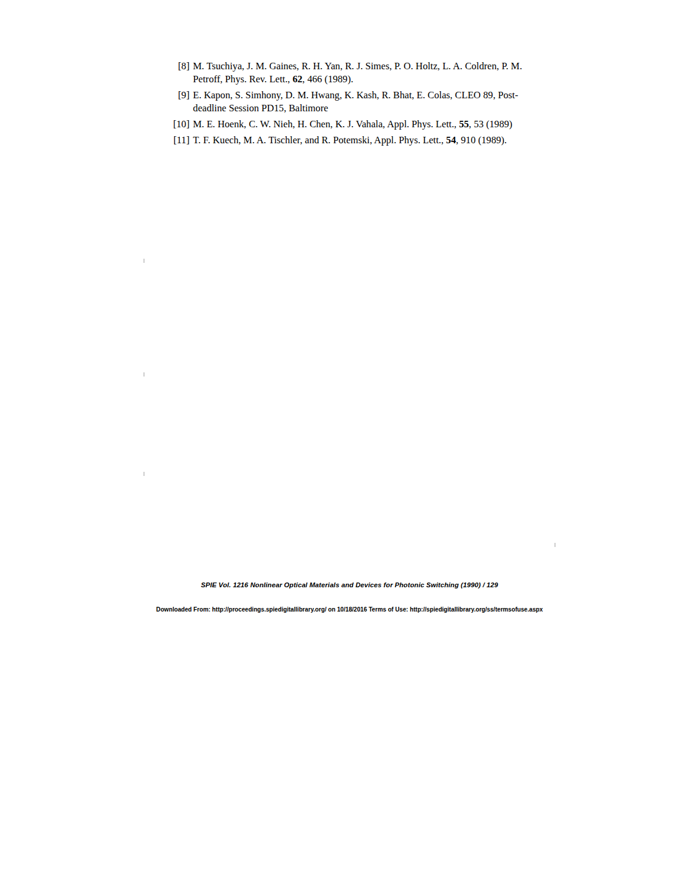[8] M. Tsuchiya, J. M. Gaines, R. H. Yan, R. J. Simes, P. O. Holtz, L. A. Coldren, P. M. Petroff, Phys. Rev. Lett., 62, 466 (1989).
[9] E. Kapon, S. Simhony, D. M. Hwang, K. Kash, R. Bhat, E. Colas, CLEO 89, Post-deadline Session PD15, Baltimore
[10] M. E. Hoenk, C. W. Nieh, H. Chen, K. J. Vahala, Appl. Phys. Lett., 55, 53 (1989)
[11] T. F. Kuech, M. A. Tischler, and R. Potemski, Appl. Phys. Lett., 54, 910 (1989).
SPIE Vol. 1216 Nonlinear Optical Materials and Devices for Photonic Switching (1990) / 129
Downloaded From: http://proceedings.spiedigitallibrary.org/ on 10/18/2016 Terms of Use: http://spiedigitallibrary.org/ss/termsofuse.aspx